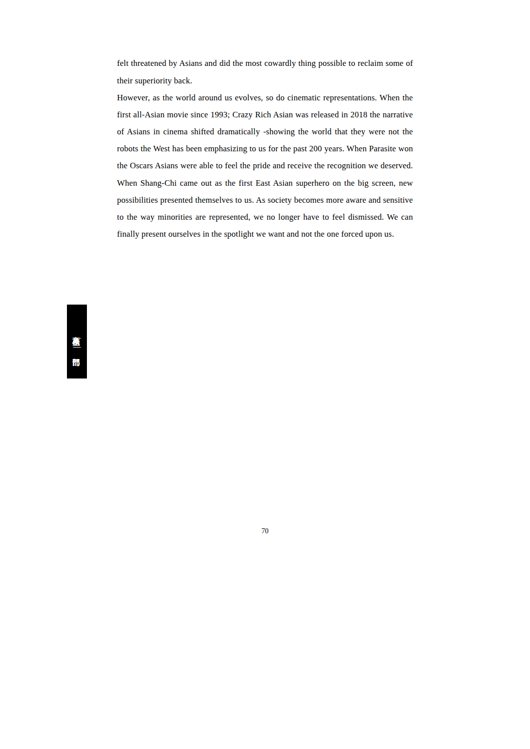felt threatened by Asians and did the most cowardly thing possible to reclaim some of their superiority back.
However, as the world around us evolves, so do cinematic representations. When the first all-Asian movie since 1993; Crazy Rich Asian was released in 2018 the narrative of Asians in cinema shifted dramatically -showing the world that they were not the robots the West has been emphasizing to us for the past 200 years. When Parasite won the Oscars Asians were able to feel the pride and receive the recognition we deserved. When Shang-Chi came out as the first East Asian superhero on the big screen, new possibilities presented themselves to us. As society becomes more aware and sensitive to the way minorities are represented, we no longer have to feel dismissed. We can finally present ourselves in the spotlight we want and not the one forced upon us.
高校生――部門
70